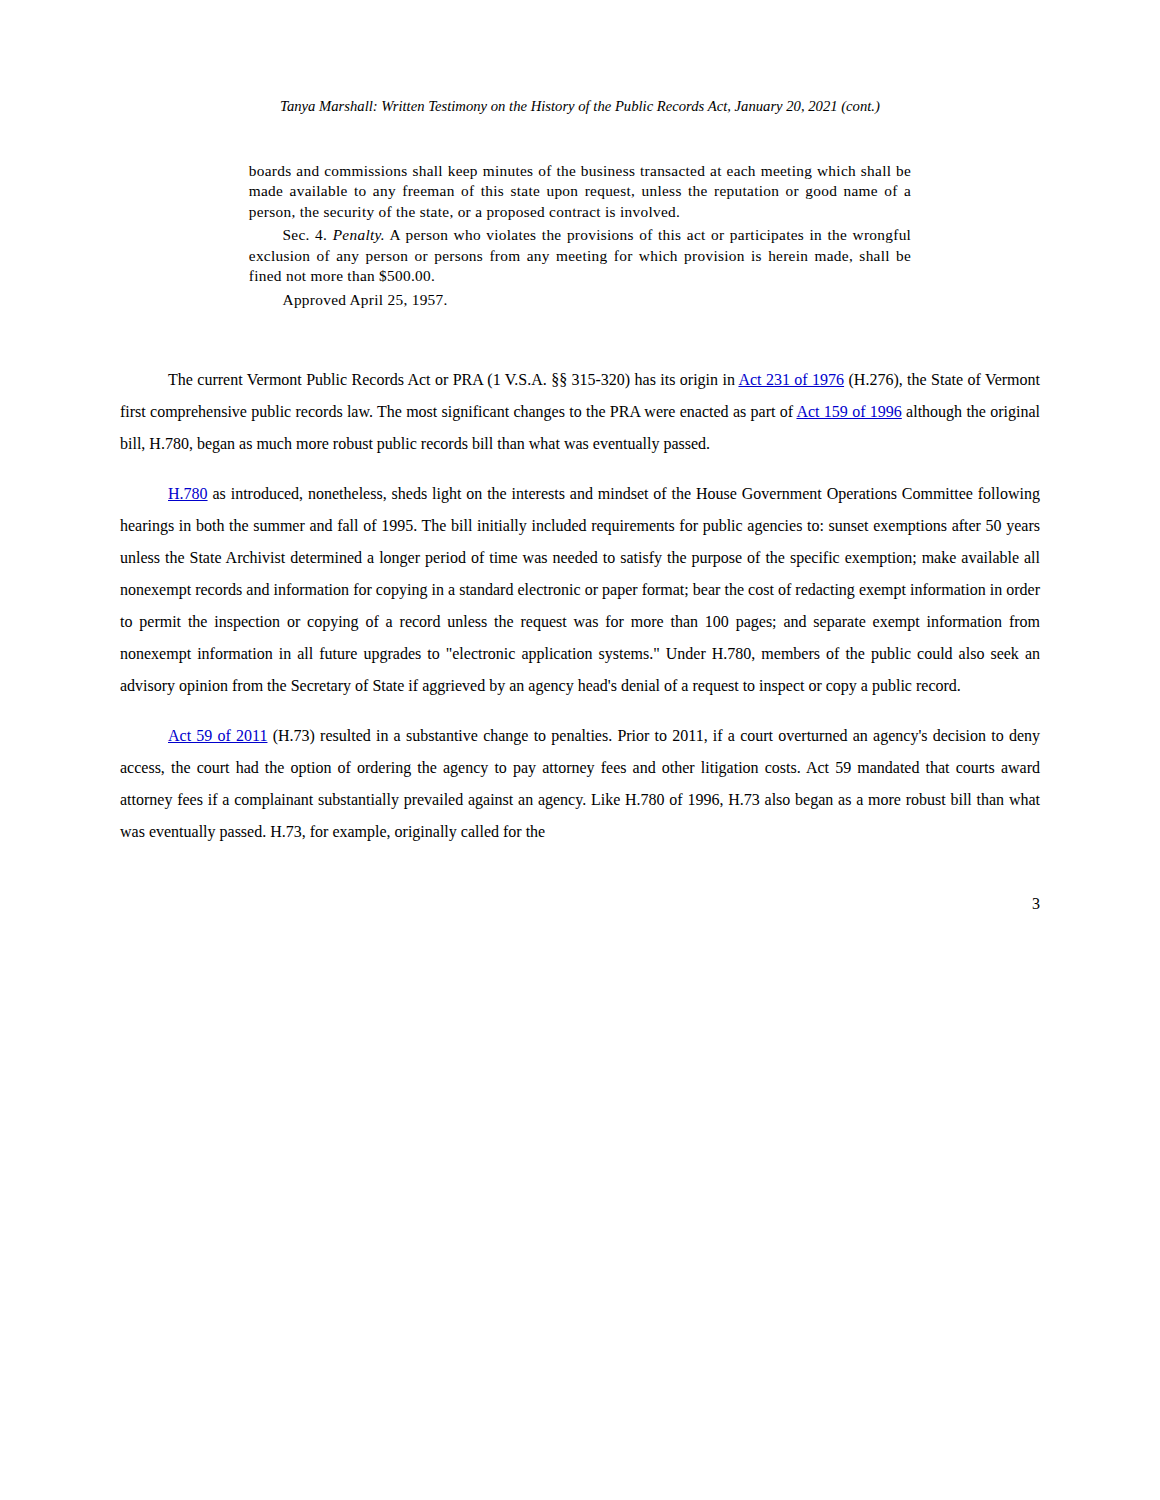Tanya Marshall: Written Testimony on the History of the Public Records Act, January 20, 2021 (cont.)
boards and commissions shall keep minutes of the business transacted at each meeting which shall be made available to any freeman of this state upon request, unless the reputation or good name of a person, the security of the state, or a proposed contract is involved.
Sec. 4. Penalty. A person who violates the provisions of this act or participates in the wrongful exclusion of any person or persons from any meeting for which provision is herein made, shall be fined not more than $500.00.
Approved April 25, 1957.
The current Vermont Public Records Act or PRA (1 V.S.A. §§ 315-320) has its origin in Act 231 of 1976 (H.276), the State of Vermont first comprehensive public records law. The most significant changes to the PRA were enacted as part of Act 159 of 1996 although the original bill, H.780, began as much more robust public records bill than what was eventually passed.
H.780 as introduced, nonetheless, sheds light on the interests and mindset of the House Government Operations Committee following hearings in both the summer and fall of 1995. The bill initially included requirements for public agencies to: sunset exemptions after 50 years unless the State Archivist determined a longer period of time was needed to satisfy the purpose of the specific exemption; make available all nonexempt records and information for copying in a standard electronic or paper format; bear the cost of redacting exempt information in order to permit the inspection or copying of a record unless the request was for more than 100 pages; and separate exempt information from nonexempt information in all future upgrades to "electronic application systems." Under H.780, members of the public could also seek an advisory opinion from the Secretary of State if aggrieved by an agency head's denial of a request to inspect or copy a public record.
Act 59 of 2011 (H.73) resulted in a substantive change to penalties. Prior to 2011, if a court overturned an agency's decision to deny access, the court had the option of ordering the agency to pay attorney fees and other litigation costs. Act 59 mandated that courts award attorney fees if a complainant substantially prevailed against an agency. Like H.780 of 1996, H.73 also began as a more robust bill than what was eventually passed. H.73, for example, originally called for the
3